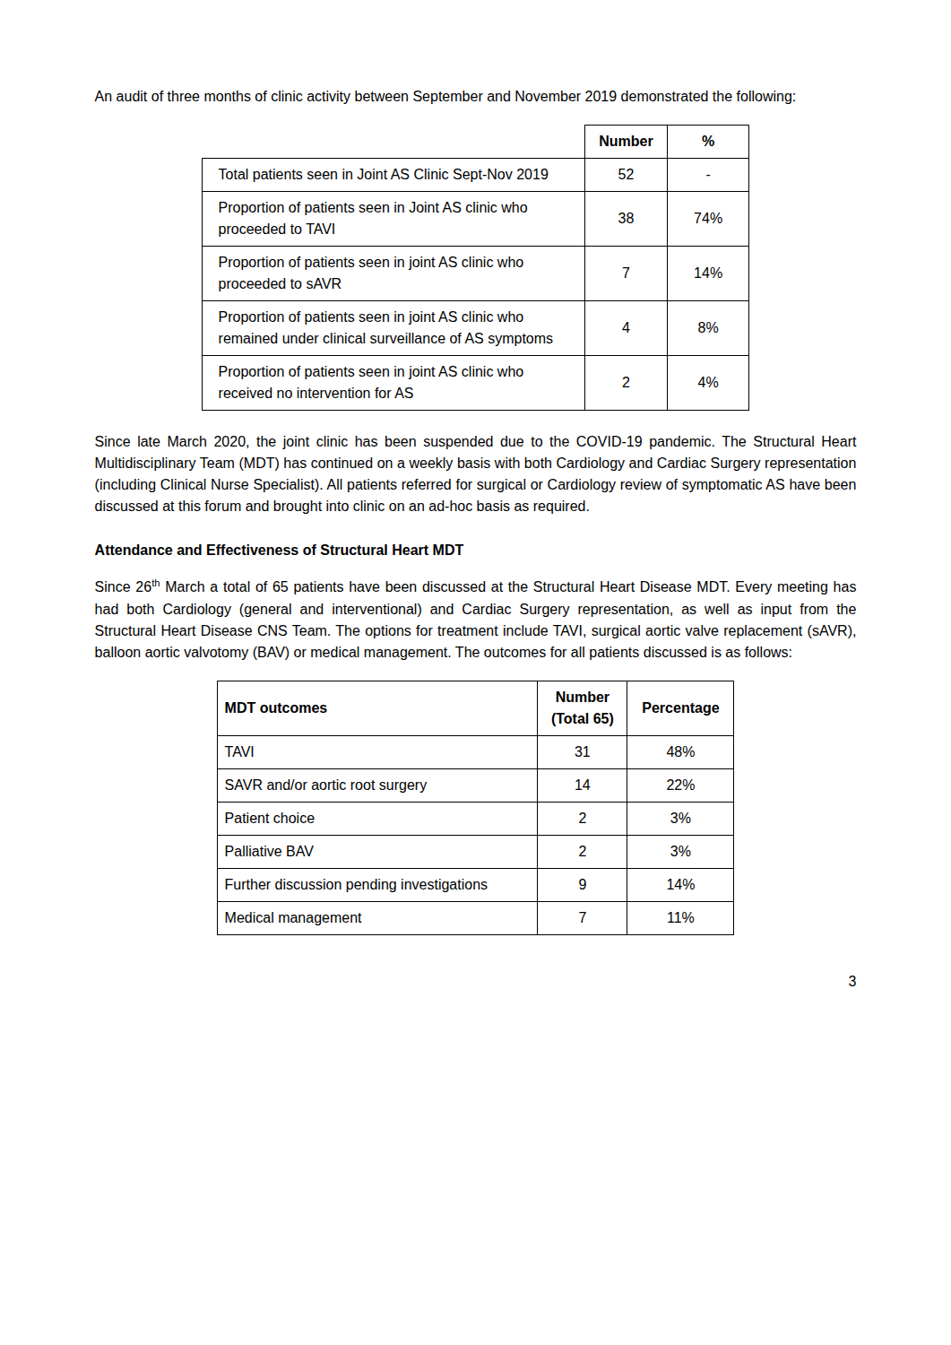An audit of three months of clinic activity between September and November 2019 demonstrated the following:
| | Number | % |
| Total patients seen in Joint AS Clinic Sept-Nov 2019 | 52 | - |
| Proportion of patients seen in Joint AS clinic who proceeded to TAVI | 38 | 74% |
| Proportion of patients seen in joint AS clinic who proceeded to sAVR | 7 | 14% |
| Proportion of patients seen in joint AS clinic who remained under clinical surveillance of AS symptoms | 4 | 8% |
| Proportion of patients seen in joint AS clinic who received no intervention for AS | 2 | 4% |
Since late March 2020, the joint clinic has been suspended due to the COVID-19 pandemic. The Structural Heart Multidisciplinary Team (MDT) has continued on a weekly basis with both Cardiology and Cardiac Surgery representation (including Clinical Nurse Specialist). All patients referred for surgical or Cardiology review of symptomatic AS have been discussed at this forum and brought into clinic on an ad-hoc basis as required.
Attendance and Effectiveness of Structural Heart MDT
Since 26th March a total of 65 patients have been discussed at the Structural Heart Disease MDT. Every meeting has had both Cardiology (general and interventional) and Cardiac Surgery representation, as well as input from the Structural Heart Disease CNS Team. The options for treatment include TAVI, surgical aortic valve replacement (sAVR), balloon aortic valvotomy (BAV) or medical management. The outcomes for all patients discussed is as follows:
| MDT outcomes | Number (Total 65) | Percentage |
| --- | --- | --- |
| TAVI | 31 | 48% |
| SAVR and/or aortic root surgery | 14 | 22% |
| Patient choice | 2 | 3% |
| Palliative BAV | 2 | 3% |
| Further discussion pending investigations | 9 | 14% |
| Medical management | 7 | 11% |
3